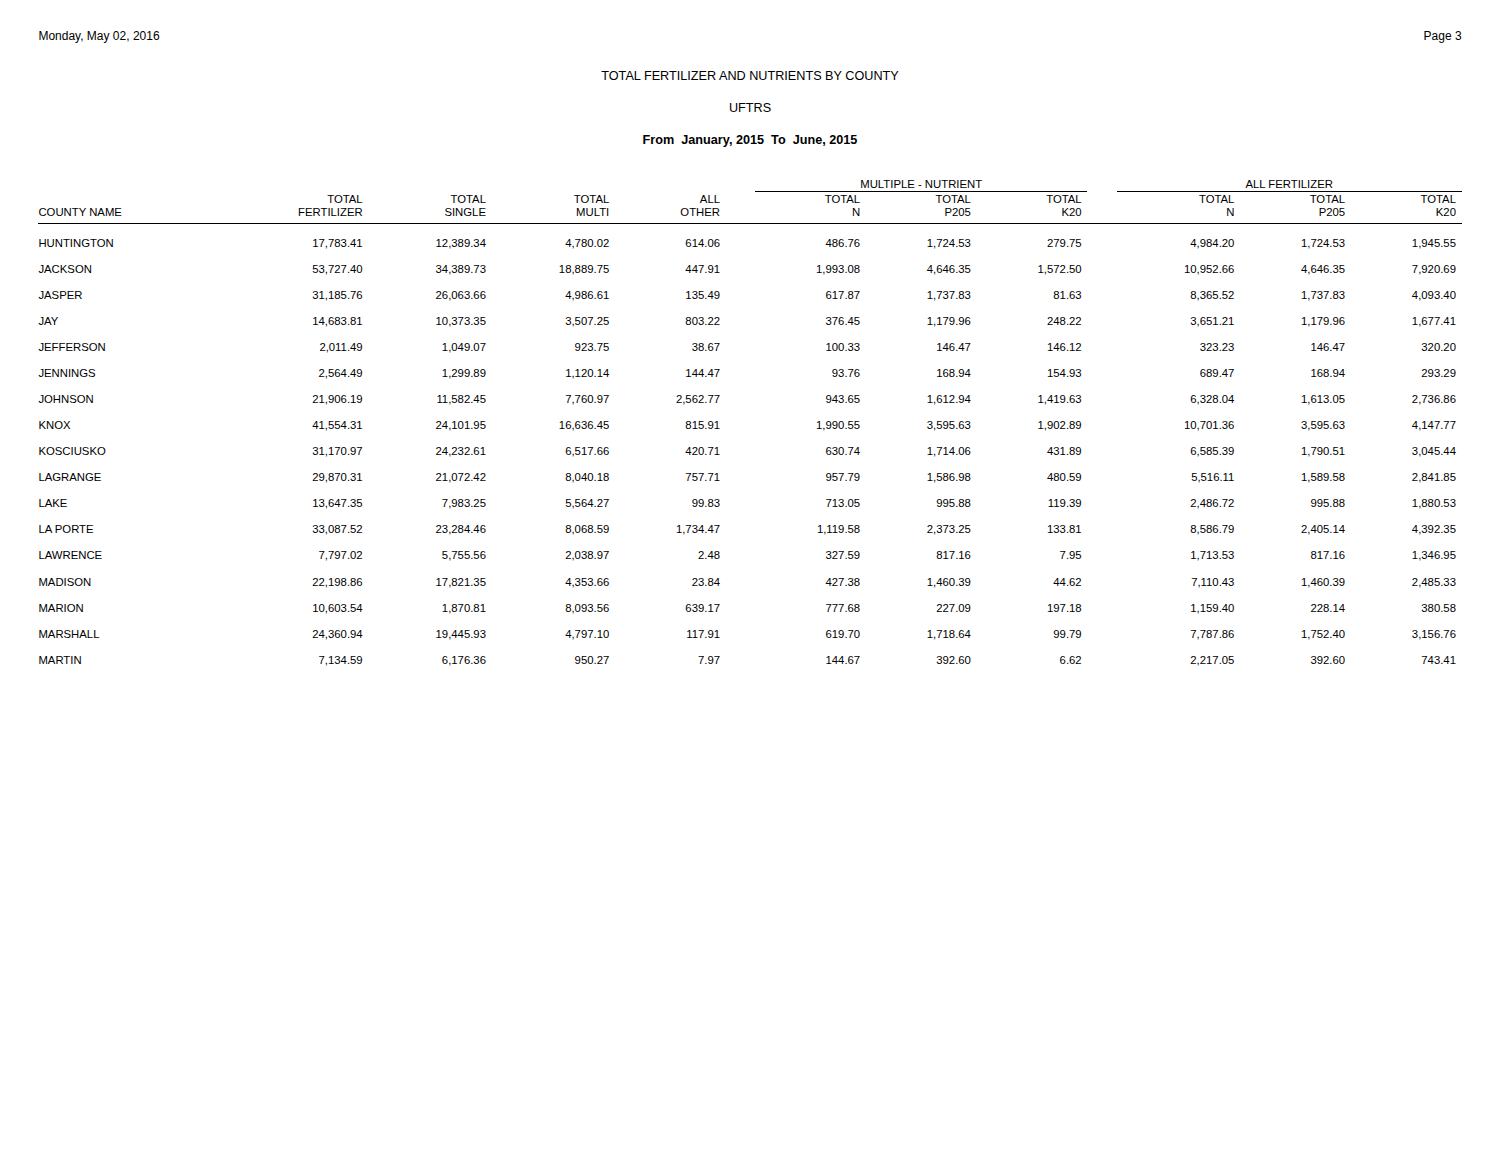Monday, May 02, 2016
Page 3
TOTAL FERTILIZER AND NUTRIENTS BY COUNTY
UFTRS
From January, 2015 To June, 2015
| | | | | | | MULTIPLE - NUTRIENT | | ALL FERTILIZER |
| --- | --- | --- | --- | --- | --- | --- | --- | --- |
| COUNTY NAME | TOTAL FERTILIZER | TOTAL SINGLE | TOTAL MULTI | ALL OTHER | | TOTAL N | TOTAL P205 | TOTAL K20 | | TOTAL N | TOTAL P205 | TOTAL K20 |
| HUNTINGTON | 17,783.41 | 12,389.34 | 4,780.02 | 614.06 | | 486.76 | 1,724.53 | 279.75 | | 4,984.20 | 1,724.53 | 1,945.55 |
| JACKSON | 53,727.40 | 34,389.73 | 18,889.75 | 447.91 | | 1,993.08 | 4,646.35 | 1,572.50 | | 10,952.66 | 4,646.35 | 7,920.69 |
| JASPER | 31,185.76 | 26,063.66 | 4,986.61 | 135.49 | | 617.87 | 1,737.83 | 81.63 | | 8,365.52 | 1,737.83 | 4,093.40 |
| JAY | 14,683.81 | 10,373.35 | 3,507.25 | 803.22 | | 376.45 | 1,179.96 | 248.22 | | 3,651.21 | 1,179.96 | 1,677.41 |
| JEFFERSON | 2,011.49 | 1,049.07 | 923.75 | 38.67 | | 100.33 | 146.47 | 146.12 | | 323.23 | 146.47 | 320.20 |
| JENNINGS | 2,564.49 | 1,299.89 | 1,120.14 | 144.47 | | 93.76 | 168.94 | 154.93 | | 689.47 | 168.94 | 293.29 |
| JOHNSON | 21,906.19 | 11,582.45 | 7,760.97 | 2,562.77 | | 943.65 | 1,612.94 | 1,419.63 | | 6,328.04 | 1,613.05 | 2,736.86 |
| KNOX | 41,554.31 | 24,101.95 | 16,636.45 | 815.91 | | 1,990.55 | 3,595.63 | 1,902.89 | | 10,701.36 | 3,595.63 | 4,147.77 |
| KOSCIUSKO | 31,170.97 | 24,232.61 | 6,517.66 | 420.71 | | 630.74 | 1,714.06 | 431.89 | | 6,585.39 | 1,790.51 | 3,045.44 |
| LAGRANGE | 29,870.31 | 21,072.42 | 8,040.18 | 757.71 | | 957.79 | 1,586.98 | 480.59 | | 5,516.11 | 1,589.58 | 2,841.85 |
| LAKE | 13,647.35 | 7,983.25 | 5,564.27 | 99.83 | | 713.05 | 995.88 | 119.39 | | 2,486.72 | 995.88 | 1,880.53 |
| LA PORTE | 33,087.52 | 23,284.46 | 8,068.59 | 1,734.47 | | 1,119.58 | 2,373.25 | 133.81 | | 8,586.79 | 2,405.14 | 4,392.35 |
| LAWRENCE | 7,797.02 | 5,755.56 | 2,038.97 | 2.48 | | 327.59 | 817.16 | 7.95 | | 1,713.53 | 817.16 | 1,346.95 |
| MADISON | 22,198.86 | 17,821.35 | 4,353.66 | 23.84 | | 427.38 | 1,460.39 | 44.62 | | 7,110.43 | 1,460.39 | 2,485.33 |
| MARION | 10,603.54 | 1,870.81 | 8,093.56 | 639.17 | | 777.68 | 227.09 | 197.18 | | 1,159.40 | 228.14 | 380.58 |
| MARSHALL | 24,360.94 | 19,445.93 | 4,797.10 | 117.91 | | 619.70 | 1,718.64 | 99.79 | | 7,787.86 | 1,752.40 | 3,156.76 |
| MARTIN | 7,134.59 | 6,176.36 | 950.27 | 7.97 | | 144.67 | 392.60 | 6.62 | | 2,217.05 | 392.60 | 743.41 |